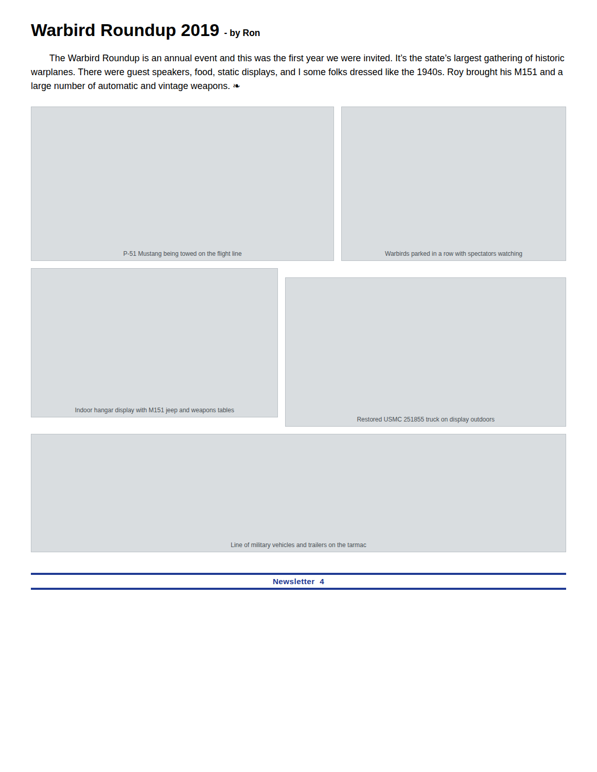Warbird Roundup 2019 - by Ron
The Warbird Roundup is an annual event and this was the first year we were invited. It’s the state’s largest gathering of historic warplanes. There were guest speakers, food, static displays, and I some folks dressed like the 1940s. Roy brought his M151 and a large number of automatic and vintage weapons. ❧
P-51 Mustang being towed on the flight line
Warbirds parked in a row with spectators watching
Indoor hangar display with M151 jeep and weapons tables
Restored USMC 251855 truck on display outdoors
Line of military vehicles and trailers on the tarmac
Newsletter 4